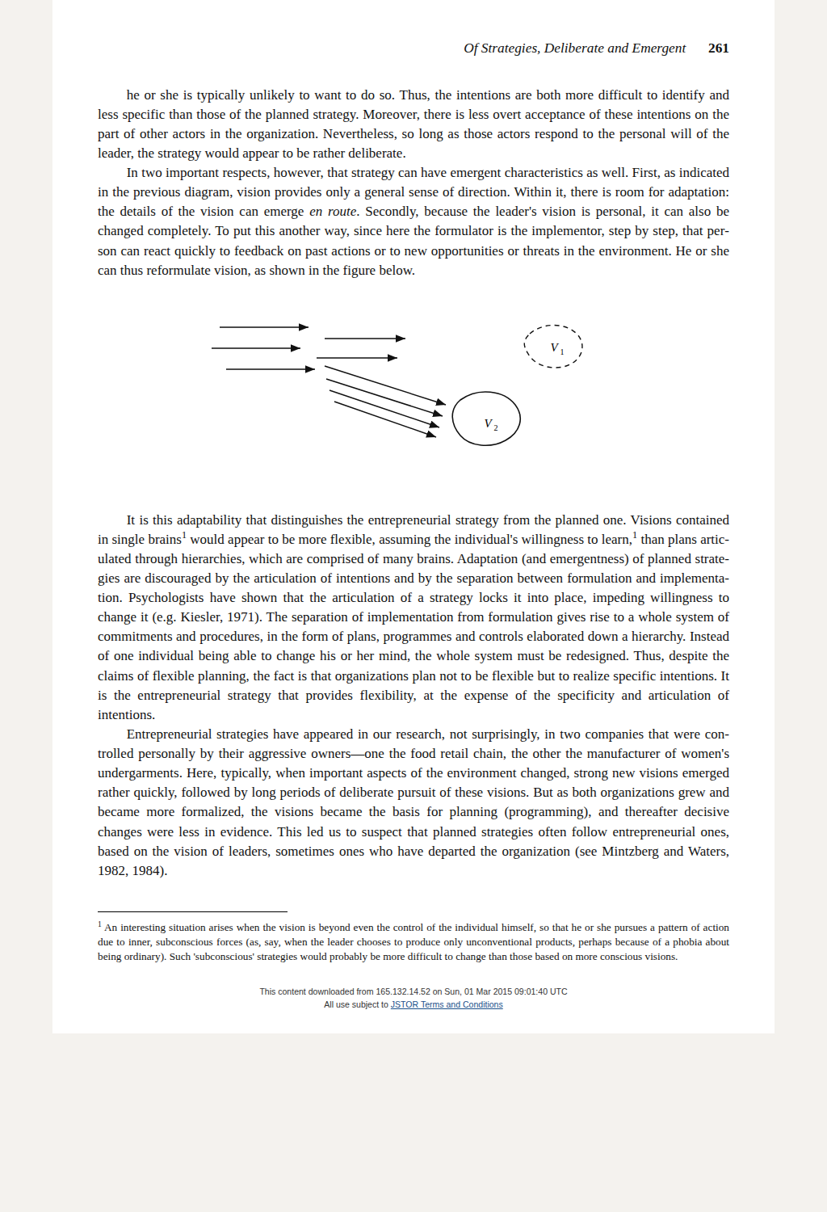Of Strategies, Deliberate and Emergent261
he or she is typically unlikely to want to do so. Thus, the intentions are both more difficult to identify and less specific than those of the planned strategy. Moreover, there is less overt acceptance of these intentions on the part of other actors in the organization. Nevertheless, so long as those actors respond to the personal will of the leader, the strategy would appear to be rather deliberate.
In two important respects, however, that strategy can have emergent characteristics as well. First, as indicated in the previous diagram, vision provides only a general sense of direction. Within it, there is room for adaptation: the details of the vision can emerge en route. Secondly, because the leader's vision is personal, it can also be changed completely. To put this another way, since here the formulator is the implementor, step by step, that person can react quickly to feedback on past actions or to new opportunities or threats in the environment. He or she can thus reformulate vision, as shown in the figure below.
V 2 V 1
It is this adaptability that distinguishes the entrepreneurial strategy from the planned one. Visions contained in single brains1 would appear to be more flexible, assuming the individual's willingness to learn,1 than plans articulated through hierarchies, which are comprised of many brains. Adaptation (and emergentness) of planned strategies are discouraged by the articulation of intentions and by the separation between formulation and implementation. Psychologists have shown that the articulation of a strategy locks it into place, impeding willingness to change it (e.g. Kiesler, 1971). The separation of implementation from formulation gives rise to a whole system of commitments and procedures, in the form of plans, programmes and controls elaborated down a hierarchy. Instead of one individual being able to change his or her mind, the whole system must be redesigned. Thus, despite the claims of flexible planning, the fact is that organizations plan not to be flexible but to realize specific intentions. It is the entrepreneurial strategy that provides flexibility, at the expense of the specificity and articulation of intentions.
Entrepreneurial strategies have appeared in our research, not surprisingly, in two companies that were controlled personally by their aggressive owners—one the food retail chain, the other the manufacturer of women's undergarments. Here, typically, when important aspects of the environment changed, strong new visions emerged rather quickly, followed by long periods of deliberate pursuit of these visions. But as both organizations grew and became more formalized, the visions became the basis for planning (programming), and thereafter decisive changes were less in evidence. This led us to suspect that planned strategies often follow entrepreneurial ones, based on the vision of leaders, sometimes ones who have departed the organization (see Mintzberg and Waters, 1982, 1984).
1 An interesting situation arises when the vision is beyond even the control of the individual himself, so that he or she pursues a pattern of action due to inner, subconscious forces (as, say, when the leader chooses to produce only unconventional products, perhaps because of a phobia about being ordinary). Such 'subconscious' strategies would probably be more difficult to change than those based on more conscious visions.
This content downloaded from 165.132.14.52 on Sun, 01 Mar 2015 09:01:40 UTC
All use subject to JSTOR Terms and Conditions